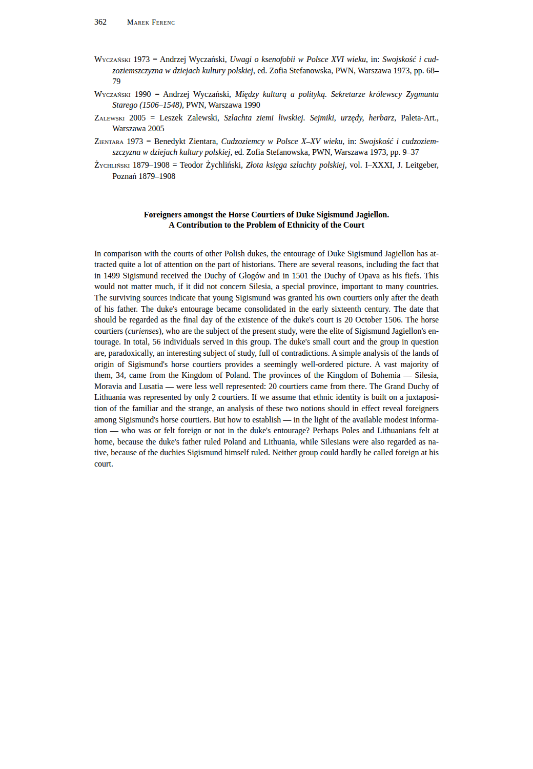362 Marek Ferenc
Wyczański 1973 = Andrzej Wyczański, Uwagi o ksenofobii w Polsce XVI wieku, in: Swojskość i cudzoziemszczyzna w dziejach kultury polskiej, ed. Zofia Stefanowska, PWN, Warszawa 1973, pp. 68–79
Wyczański 1990 = Andrzej Wyczański, Między kulturą a polityką. Sekretarze królewscy Zygmunta Starego (1506–1548), PWN, Warszawa 1990
Zalewski 2005 = Leszek Zalewski, Szlachta ziemi liwskiej. Sejmiki, urzędy, herbarz, Paleta-Art., Warszawa 2005
Zientara 1973 = Benedykt Zientara, Cudzoziemcy w Polsce X–XV wieku, in: Swojskość i cudzoziemszczyzna w dziejach kultury polskiej, ed. Zofia Stefanowska, PWN, Warszawa 1973, pp. 9–37
Żychliński 1879–1908 = Teodor Żychliński, Złota księga szlachty polskiej, vol. I–XXXI, J. Leitgeber, Poznań 1879–1908
Foreigners amongst the Horse Courtiers of Duke Sigismund Jagiellon.
A Contribution to the Problem of Ethnicity of the Court
In comparison with the courts of other Polish dukes, the entourage of Duke Sigismund Jagiellon has attracted quite a lot of attention on the part of historians. There are several reasons, including the fact that in 1499 Sigismund received the Duchy of Głogów and in 1501 the Duchy of Opava as his fiefs. This would not matter much, if it did not concern Silesia, a special province, important to many countries. The surviving sources indicate that young Sigismund was granted his own courtiers only after the death of his father. The duke's entourage became consolidated in the early sixteenth century. The date that should be regarded as the final day of the existence of the duke's court is 20 October 1506. The horse courtiers (curienses), who are the subject of the present study, were the elite of Sigismund Jagiellon's entourage. In total, 56 individuals served in this group. The duke's small court and the group in question are, paradoxically, an interesting subject of study, full of contradictions. A simple analysis of the lands of origin of Sigismund's horse courtiers provides a seemingly well-ordered picture. A vast majority of them, 34, came from the Kingdom of Poland. The provinces of the Kingdom of Bohemia — Silesia, Moravia and Lusatia — were less well represented: 20 courtiers came from there. The Grand Duchy of Lithuania was represented by only 2 courtiers. If we assume that ethnic identity is built on a juxtaposition of the familiar and the strange, an analysis of these two notions should in effect reveal foreigners among Sigismund's horse courtiers. But how to establish — in the light of the available modest information — who was or felt foreign or not in the duke's entourage? Perhaps Poles and Lithuanians felt at home, because the duke's father ruled Poland and Lithuania, while Silesians were also regarded as native, because of the duchies Sigismund himself ruled. Neither group could hardly be called foreign at his court.